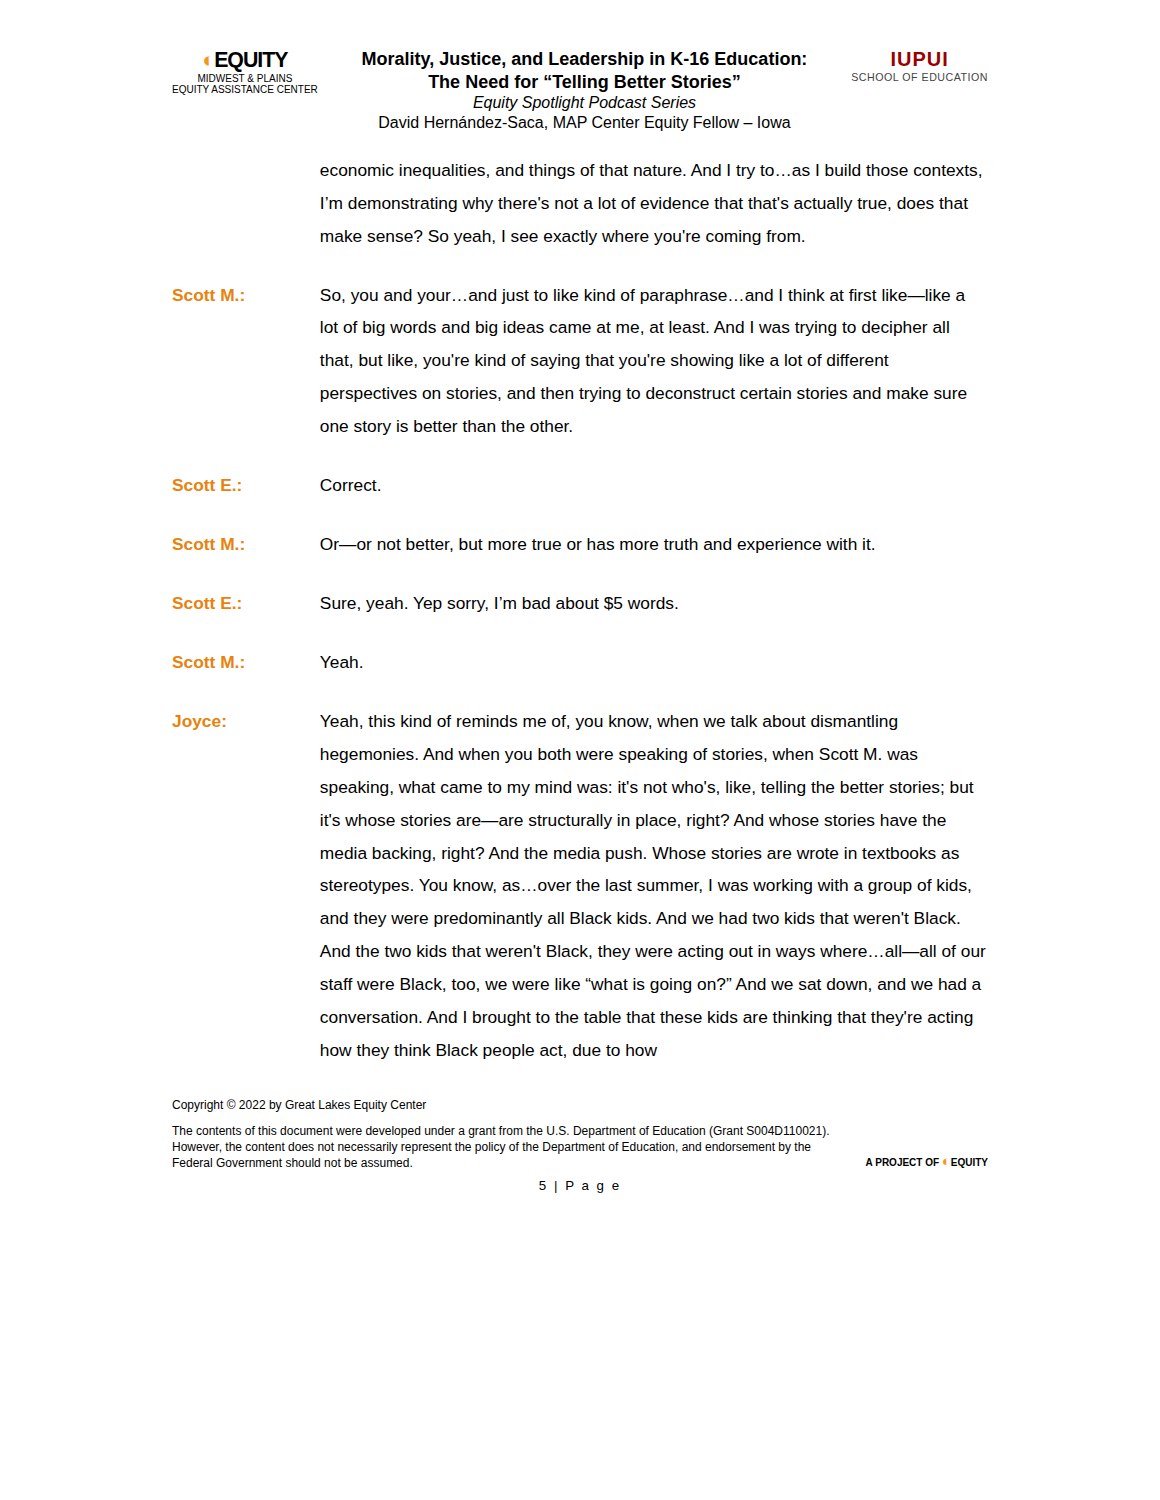◐EQUITY
MIDWEST & PLAINS
EQUITY ASSISTANCE CENTER
Morality, Justice, and Leadership in K-16 Education:
The Need for “Telling Better Stories”
Equity Spotlight Podcast Series
David Hernández-Saca, MAP Center Equity Fellow – Iowa
IUPUI
SCHOOL OF EDUCATION
economic inequalities, and things of that nature. And I try to…as I build those contexts, I’m demonstrating why there's not a lot of evidence that that's actually true, does that make sense? So yeah, I see exactly where you're coming from.
Scott M.:
So, you and your…and just to like kind of paraphrase…and I think at first like—like a lot of big words and big ideas came at me, at least. And I was trying to decipher all that, but like, you're kind of saying that you're showing like a lot of different perspectives on stories, and then trying to deconstruct certain stories and make sure one story is better than the other.
Scott E.:
Correct.
Scott M.:
Or—or not better, but more true or has more truth and experience with it.
Scott E.:
Sure, yeah. Yep sorry, I’m bad about $5 words.
Scott M.:
Yeah.
Joyce:
Yeah, this kind of reminds me of, you know, when we talk about dismantling hegemonies. And when you both were speaking of stories, when Scott M. was speaking, what came to my mind was: it's not who's, like, telling the better stories; but it's whose stories are—are structurally in place, right? And whose stories have the media backing, right? And the media push. Whose stories are wrote in textbooks as stereotypes. You know, as…over the last summer, I was working with a group of kids, and they were predominantly all Black kids. And we had two kids that weren't Black. And the two kids that weren't Black, they were acting out in ways where…all—all of our staff were Black, too, we were like “what is going on?” And we sat down, and we had a conversation. And I brought to the table that these kids are thinking that they're acting how they think Black people act, due to how
Copyright © 2022 by Great Lakes Equity Center
The contents of this document were developed under a grant from the U.S. Department of Education (Grant S004D110021). However, the content does not necessarily represent the policy of the Department of Education, and endorsement by the Federal Government should not be assumed.
A PROJECT OF ◐EQUITY
5 | P a g e